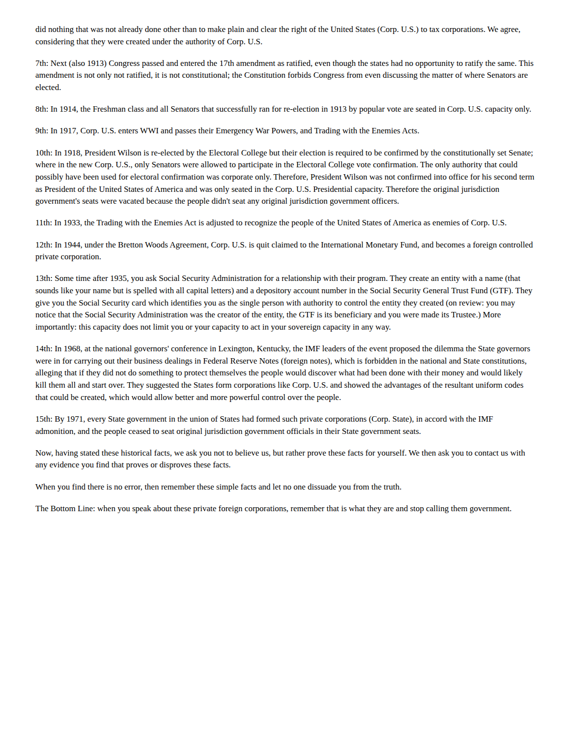did nothing that was not already done other than to make plain and clear the right of the United States (Corp. U.S.) to tax corporations. We agree, considering that they were created under the authority of Corp. U.S.
7th: Next (also 1913) Congress passed and entered the 17th amendment as ratified, even though the states had no opportunity to ratify the same. This amendment is not only not ratified, it is not constitutional; the Constitution forbids Congress from even discussing the matter of where Senators are elected.
8th: In 1914, the Freshman class and all Senators that successfully ran for re-election in 1913 by popular vote are seated in Corp. U.S. capacity only.
9th: In 1917, Corp. U.S. enters WWI and passes their Emergency War Powers, and Trading with the Enemies Acts.
10th: In 1918, President Wilson is re-elected by the Electoral College but their election is required to be confirmed by the constitutionally set Senate; where in the new Corp. U.S., only Senators were allowed to participate in the Electoral College vote confirmation. The only authority that could possibly have been used for electoral confirmation was corporate only. Therefore, President Wilson was not confirmed into office for his second term as President of the United States of America and was only seated in the Corp. U.S. Presidential capacity. Therefore the original jurisdiction government's seats were vacated because the people didn't seat any original jurisdiction government officers.
11th: In 1933, the Trading with the Enemies Act is adjusted to recognize the people of the United States of America as enemies of Corp. U.S.
12th: In 1944, under the Bretton Woods Agreement, Corp. U.S. is quit claimed to the International Monetary Fund, and becomes a foreign controlled private corporation.
13th: Some time after 1935, you ask Social Security Administration for a relationship with their program. They create an entity with a name (that sounds like your name but is spelled with all capital letters) and a depository account number in the Social Security General Trust Fund (GTF). They give you the Social Security card which identifies you as the single person with authority to control the entity they created (on review: you may notice that the Social Security Administration was the creator of the entity, the GTF is its beneficiary and you were made its Trustee.) More importantly: this capacity does not limit you or your capacity to act in your sovereign capacity in any way.
14th: In 1968, at the national governors' conference in Lexington, Kentucky, the IMF leaders of the event proposed the dilemma the State governors were in for carrying out their business dealings in Federal Reserve Notes (foreign notes), which is forbidden in the national and State constitutions, alleging that if they did not do something to protect themselves the people would discover what had been done with their money and would likely kill them all and start over. They suggested the States form corporations like Corp. U.S. and showed the advantages of the resultant uniform codes that could be created, which would allow better and more powerful control over the people.
15th: By 1971, every State government in the union of States had formed such private corporations (Corp. State), in accord with the IMF admonition, and the people ceased to seat original jurisdiction government officials in their State government seats.
Now, having stated these historical facts, we ask you not to believe us, but rather prove these facts for yourself. We then ask you to contact us with any evidence you find that proves or disproves these facts.
When you find there is no error, then remember these simple facts and let no one dissuade you from the truth.
The Bottom Line: when you speak about these private foreign corporations, remember that is what they are and stop calling them government.